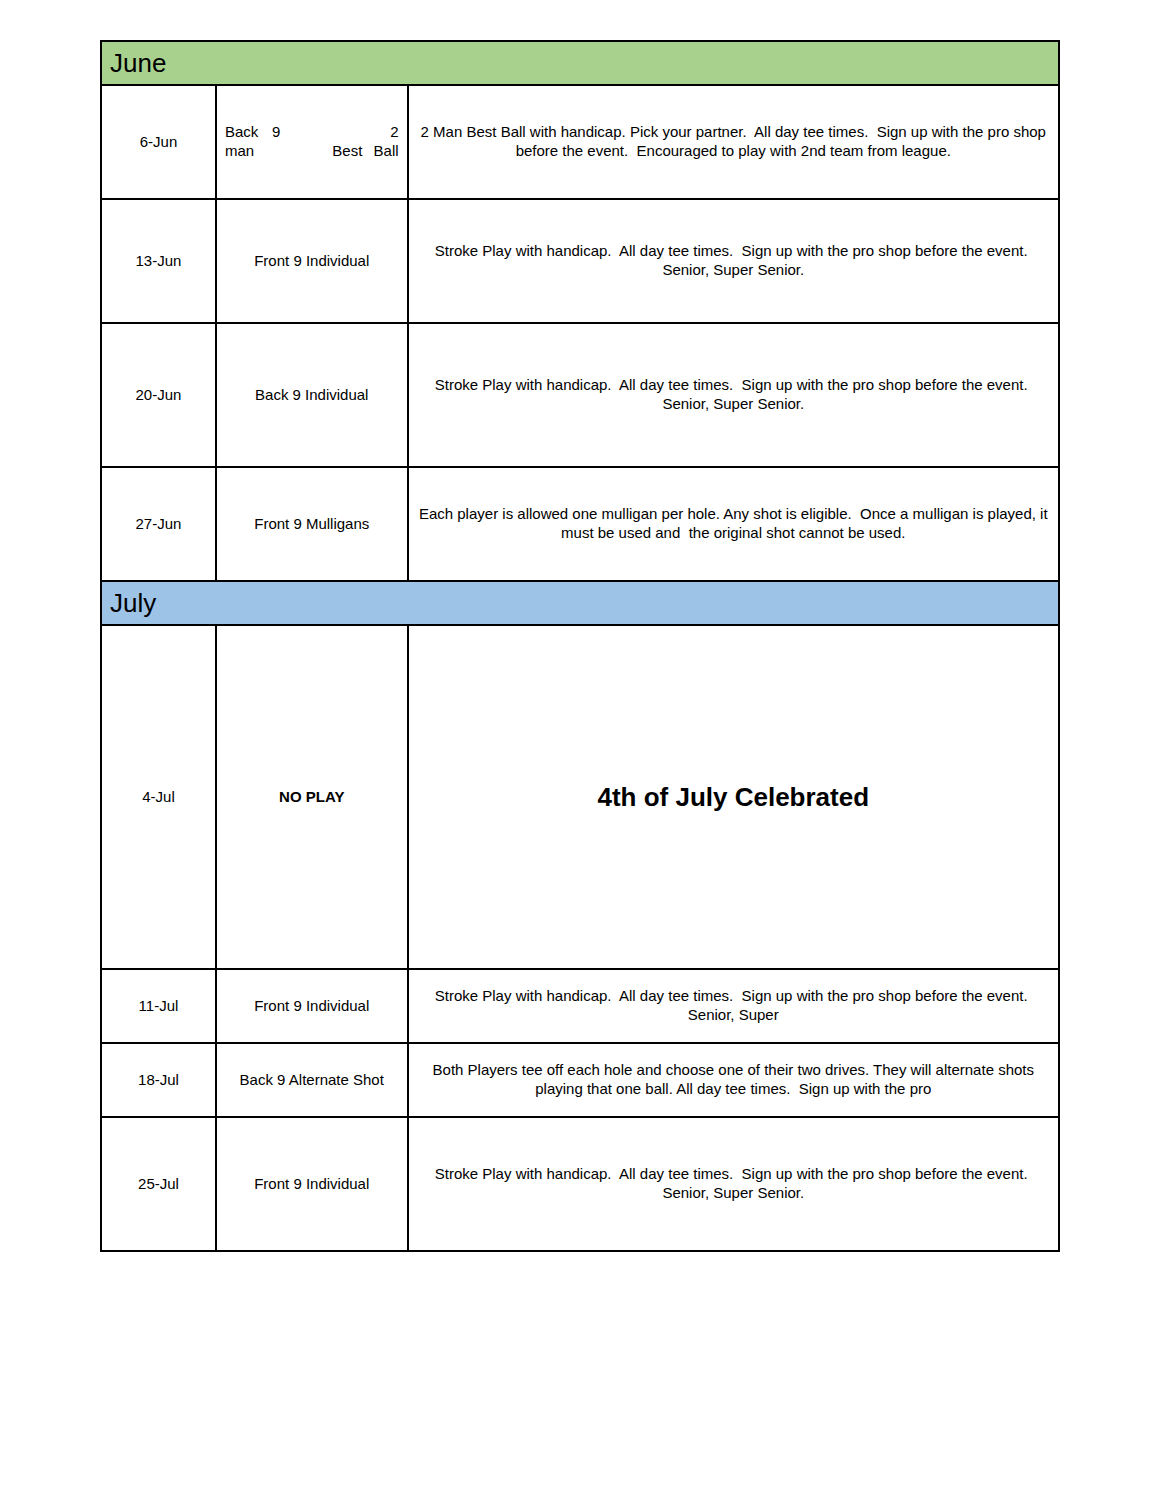| June |
| 6-Jun | Back 9 2 man Best Ball | 2 Man Best Ball with handicap. Pick your partner. All day tee times. Sign up with the pro shop before the event. Encouraged to play with 2nd team from league. |
| 13-Jun | Front 9 Individual | Stroke Play with handicap. All day tee times. Sign up with the pro shop before the event. Senior, Super Senior. |
| 20-Jun | Back 9 Individual | Stroke Play with handicap. All day tee times. Sign up with the pro shop before the event. Senior, Super Senior. |
| 27-Jun | Front 9 Mulligans | Each player is allowed one mulligan per hole. Any shot is eligible. Once a mulligan is played, it must be used and the original shot cannot be used. |
| July |
| 4-Jul | NO PLAY | 4th of July Celebrated |
| 11-Jul | Front 9 Individual | Stroke Play with handicap. All day tee times. Sign up with the pro shop before the event. Senior, Super |
| 18-Jul | Back 9 Alternate Shot | Both Players tee off each hole and choose one of their two drives. They will alternate shots playing that one ball. All day tee times. Sign up with the pro |
| 25-Jul | Front 9 Individual | Stroke Play with handicap. All day tee times. Sign up with the pro shop before the event. Senior, Super Senior. |